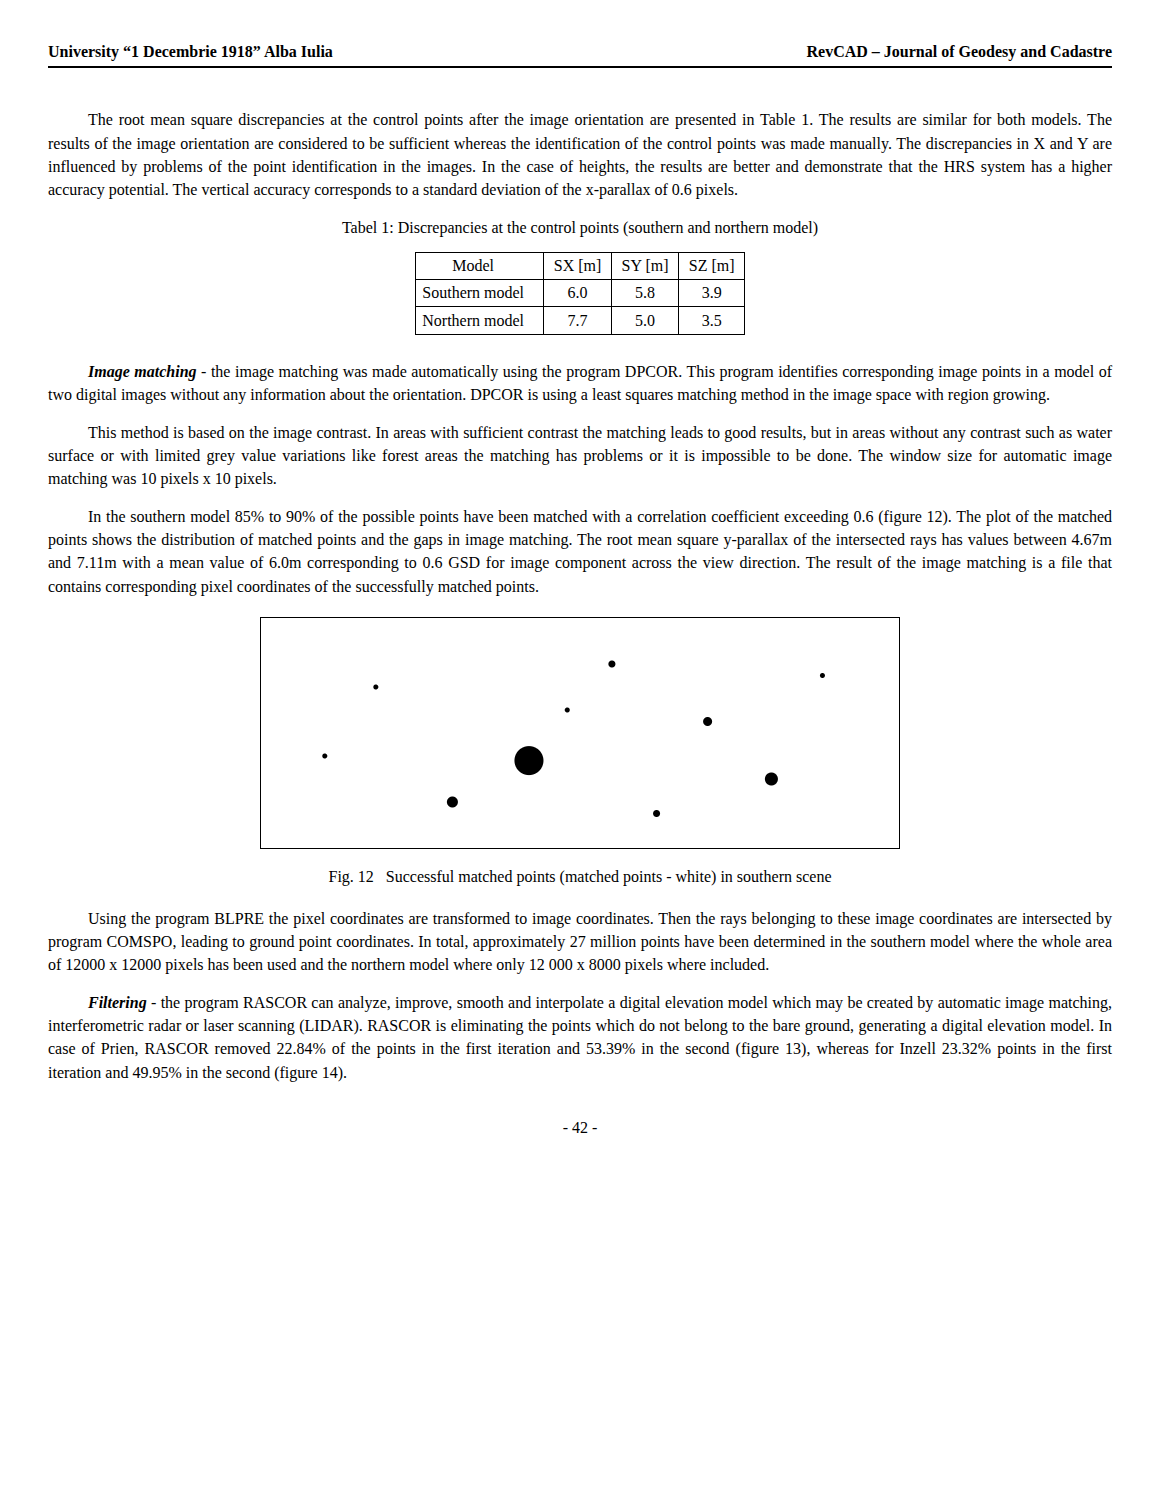University “1 Decembrie 1918” Alba Iulia RevCAD – Journal of Geodesy and Cadastre
The root mean square discrepancies at the control points after the image orientation are presented in Table 1. The results are similar for both models. The results of the image orientation are considered to be sufficient whereas the identification of the control points was made manually. The discrepancies in X and Y are influenced by problems of the point identification in the images. In the case of heights, the results are better and demonstrate that the HRS system has a higher accuracy potential. The vertical accuracy corresponds to a standard deviation of the x-parallax of 0.6 pixels.
Tabel 1: Discrepancies at the control points (southern and northern model)
| Model | SX [m] | SY [m] | SZ [m] |
| Southern model | 6.0 | 5.8 | 3.9 |
| Northern model | 7.7 | 5.0 | 3.5 |
Image matching - the image matching was made automatically using the program DPCOR. This program identifies corresponding image points in a model of two digital images without any information about the orientation. DPCOR is using a least squares matching method in the image space with region growing.
This method is based on the image contrast. In areas with sufficient contrast the matching leads to good results, but in areas without any contrast such as water surface or with limited grey value variations like forest areas the matching has problems or it is impossible to be done. The window size for automatic image matching was 10 pixels x 10 pixels.
In the southern model 85% to 90% of the possible points have been matched with a correlation coefficient exceeding 0.6 (figure 12). The plot of the matched points shows the distribution of matched points and the gaps in image matching. The root mean square y-parallax of the intersected rays has values between 4.67m and 7.11m with a mean value of 6.0m corresponding to 0.6 GSD for image component across the view direction. The result of the image matching is a file that contains corresponding pixel coordinates of the successfully matched points.
Fig. 12 Successful matched points (matched points - white) in southern scene
Using the program BLPRE the pixel coordinates are transformed to image coordinates. Then the rays belonging to these image coordinates are intersected by program COMSPO, leading to ground point coordinates. In total, approximately 27 million points have been determined in the southern model where the whole area of 12000 x 12000 pixels has been used and the northern model where only 12 000 x 8000 pixels where included.
Filtering - the program RASCOR can analyze, improve, smooth and interpolate a digital elevation model which may be created by automatic image matching, interferometric radar or laser scanning (LIDAR). RASCOR is eliminating the points which do not belong to the bare ground, generating a digital elevation model. In case of Prien, RASCOR removed 22.84% of the points in the first iteration and 53.39% in the second (figure 13), whereas for Inzell 23.32% points in the first iteration and 49.95% in the second (figure 14).
- 42 -